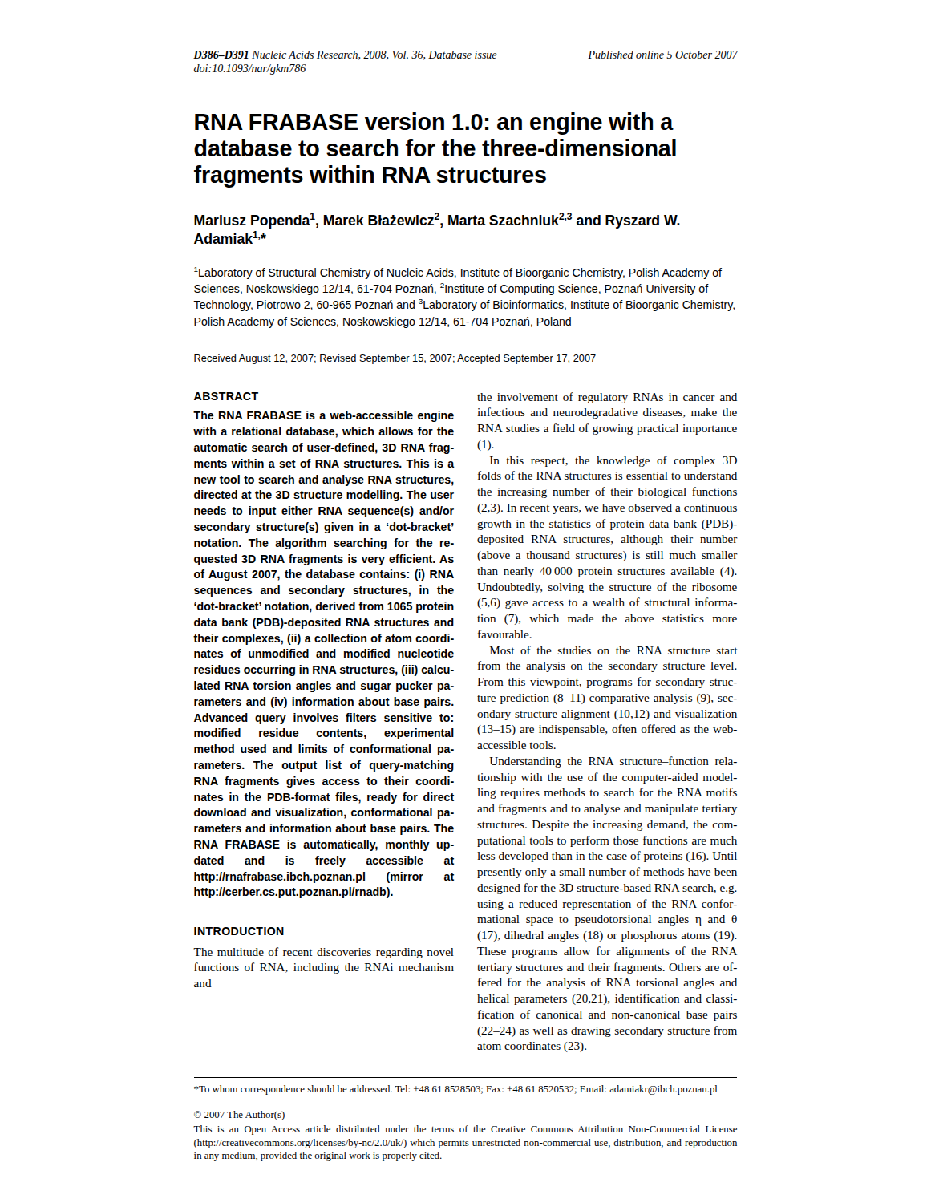D386–D391 Nucleic Acids Research, 2008, Vol. 36, Database issue
Published online 5 October 2007
doi:10.1093/nar/gkm786
RNA FRABASE version 1.0: an engine with a database to search for the three-dimensional fragments within RNA structures
Mariusz Popenda1, Marek Błażewicz2, Marta Szachniuk2,3 and Ryszard W. Adamiak1,*
1Laboratory of Structural Chemistry of Nucleic Acids, Institute of Bioorganic Chemistry, Polish Academy of Sciences, Noskowskiego 12/14, 61-704 Poznań, 2Institute of Computing Science, Poznań University of Technology, Piotrowo 2, 60-965 Poznań and 3Laboratory of Bioinformatics, Institute of Bioorganic Chemistry, Polish Academy of Sciences, Noskowskiego 12/14, 61-704 Poznań, Poland
Received August 12, 2007; Revised September 15, 2007; Accepted September 17, 2007
ABSTRACT
The RNA FRABASE is a web-accessible engine with a relational database, which allows for the automatic search of user-defined, 3D RNA fragments within a set of RNA structures. This is a new tool to search and analyse RNA structures, directed at the 3D structure modelling. The user needs to input either RNA sequence(s) and/or secondary structure(s) given in a ‘dot-bracket’ notation. The algorithm searching for the requested 3D RNA fragments is very efficient. As of August 2007, the database contains: (i) RNA sequences and secondary structures, in the ‘dot-bracket’ notation, derived from 1065 protein data bank (PDB)-deposited RNA structures and their complexes, (ii) a collection of atom coordinates of unmodified and modified nucleotide residues occurring in RNA structures, (iii) calculated RNA torsion angles and sugar pucker parameters and (iv) information about base pairs. Advanced query involves filters sensitive to: modified residue contents, experimental method used and limits of conformational parameters. The output list of query-matching RNA fragments gives access to their coordinates in the PDB-format files, ready for direct download and visualization, conformational parameters and information about base pairs. The RNA FRABASE is automatically, monthly updated and is freely accessible at http://rnafrabase.ibch.poznan.pl (mirror at http://cerber.cs.put.poznan.pl/rnadb).
INTRODUCTION
The multitude of recent discoveries regarding novel functions of RNA, including the RNAi mechanism and
the involvement of regulatory RNAs in cancer and infectious and neurodegradative diseases, make the RNA studies a field of growing practical importance (1).
In this respect, the knowledge of complex 3D folds of the RNA structures is essential to understand the increasing number of their biological functions (2,3). In recent years, we have observed a continuous growth in the statistics of protein data bank (PDB)-deposited RNA structures, although their number (above a thousand structures) is still much smaller than nearly 40 000 protein structures available (4). Undoubtedly, solving the structure of the ribosome (5,6) gave access to a wealth of structural information (7), which made the above statistics more favourable.
Most of the studies on the RNA structure start from the analysis on the secondary structure level. From this viewpoint, programs for secondary structure prediction (8–11) comparative analysis (9), secondary structure alignment (10,12) and visualization (13–15) are indispensable, often offered as the web-accessible tools.
Understanding the RNA structure–function relationship with the use of the computer-aided modelling requires methods to search for the RNA motifs and fragments and to analyse and manipulate tertiary structures. Despite the increasing demand, the computational tools to perform those functions are much less developed than in the case of proteins (16). Until presently only a small number of methods have been designed for the 3D structure-based RNA search, e.g. using a reduced representation of the RNA conformational space to pseudotorsional angles η and θ (17), dihedral angles (18) or phosphorus atoms (19). These programs allow for alignments of the RNA tertiary structures and their fragments. Others are offered for the analysis of RNA torsional angles and helical parameters (20,21), identification and classification of canonical and non-canonical base pairs (22–24) as well as drawing secondary structure from atom coordinates (23).
*To whom correspondence should be addressed. Tel: +48 61 8528503; Fax: +48 61 8520532; Email: adamiakr@ibch.poznan.pl
© 2007 The Author(s)
This is an Open Access article distributed under the terms of the Creative Commons Attribution Non-Commercial License (http://creativecommons.org/licenses/by-nc/2.0/uk/) which permits unrestricted non-commercial use, distribution, and reproduction in any medium, provided the original work is properly cited.